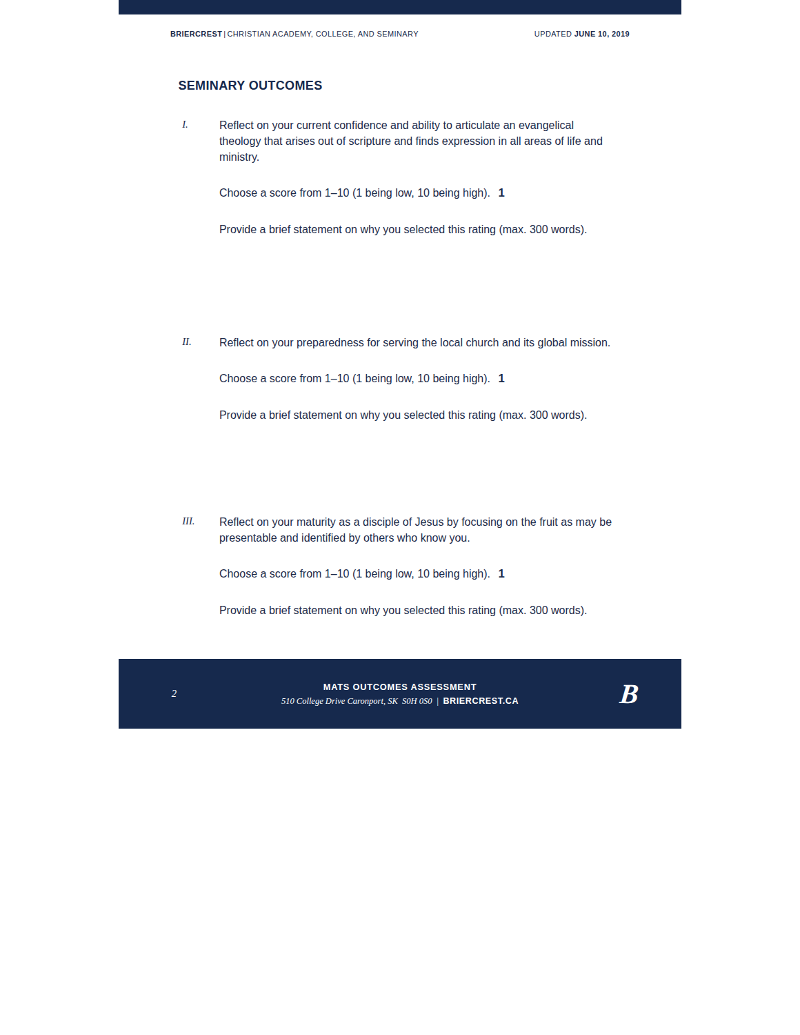BRIERCREST|Christian Academy, College, and Seminary
Updated June 10, 2019
SEMINARY OUTCOMES
I.
Reflect on your current confidence and ability to articulate an evangelical theology that arises out of scripture and finds expression in all areas of life and ministry.
Choose a score from 1–10 (1 being low, 10 being high).1
Provide a brief statement on why you selected this rating (max. 300 words).
II.
Reflect on your preparedness for serving the local church and its global mission.
Choose a score from 1–10 (1 being low, 10 being high).1
Provide a brief statement on why you selected this rating (max. 300 words).
III.
Reflect on your maturity as a disciple of Jesus by focusing on the fruit as may be presentable and identified by others who know you.
Choose a score from 1–10 (1 being low, 10 being high).1
Provide a brief statement on why you selected this rating (max. 300 words).
2
MATS Outcomes Assessment
510 College Drive Caronport, SK S0H 0S0 | BRIERCREST.CA
B